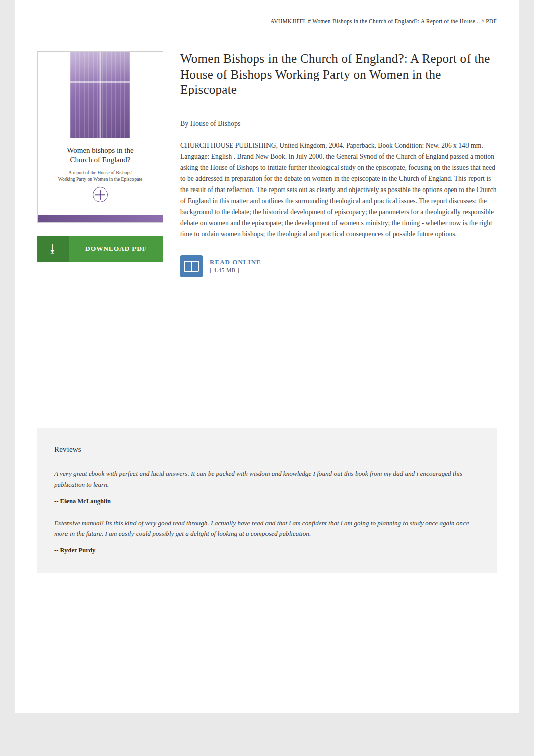AVHMKJIFFL # Women Bishops in the Church of England?: A Report of the House... ^ PDF
Women bishops in the
Church of England?
A report of the House of Bishops'
Working Party on Women in the Episcopate
⭳ DOWNLOAD PDF
Women Bishops in the Church of England?: A Report of the House of Bishops Working Party on Women in the Episcopate
By House of Bishops
CHURCH HOUSE PUBLISHING, United Kingdom, 2004. Paperback. Book Condition: New. 206 x 148 mm. Language: English . Brand New Book. In July 2000, the General Synod of the Church of England passed a motion asking the House of Bishops to initiate further theological study on the episcopate, focusing on the issues that need to be addressed in preparation for the debate on women in the episcopate in the Church of England. This report is the result of that reflection. The report sets out as clearly and objectively as possible the options open to the Church of England in this matter and outlines the surrounding theological and practical issues. The report discusses: the background to the debate; the historical development of episcopacy; the parameters for a theologically responsible debate on women and the episcopate; the development of women s ministry; the timing - whether now is the right time to ordain women bishops; the theological and practical consequences of possible future options.
READ ONLINE [ 4.45 MB ]
Reviews
A very great ebook with perfect and lucid answers. It can be packed with wisdom and knowledge I found out this book from my dad and i encouraged this publication to learn.
-- Elena McLaughlin
Extensive manual! Its this kind of very good read through. I actually have read and that i am confident that i am going to planning to study once again once more in the future. I am easily could possibly get a delight of looking at a composed publication.
-- Ryder Purdy